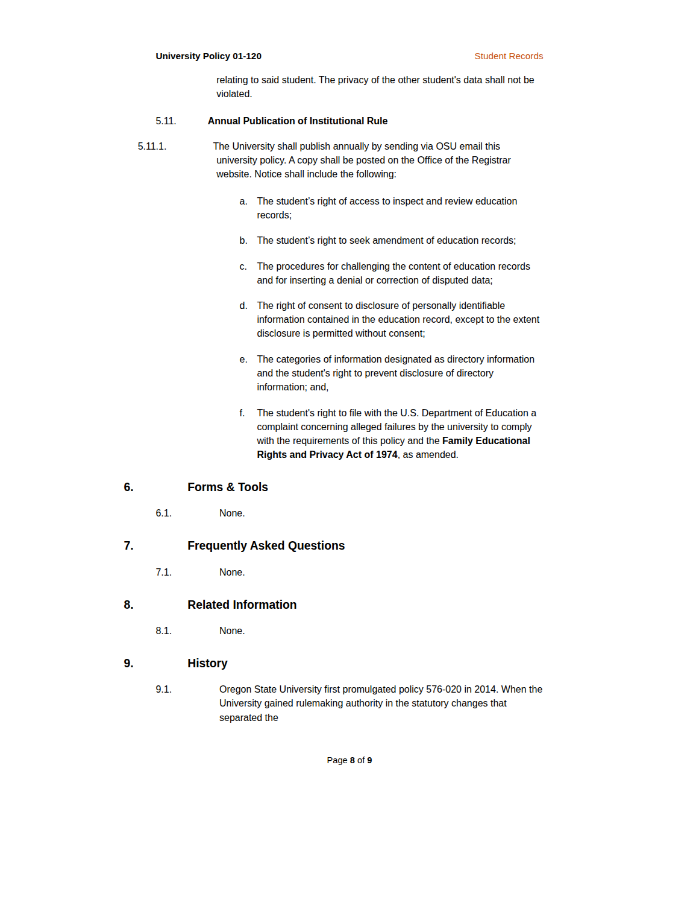University Policy 01-120
Student Records
relating to said student. The privacy of the other student's data shall not be violated.
5.11. Annual Publication of Institutional Rule
5.11.1. The University shall publish annually by sending via OSU email this university policy. A copy shall be posted on the Office of the Registrar website. Notice shall include the following:
The student’s right of access to inspect and review education records;
The student’s right to seek amendment of education records;
The procedures for challenging the content of education records and for inserting a denial or correction of disputed data;
The right of consent to disclosure of personally identifiable information contained in the education record, except to the extent disclosure is permitted without consent;
The categories of information designated as directory information and the student's right to prevent disclosure of directory information; and,
The student's right to file with the U.S. Department of Education a complaint concerning alleged failures by the university to comply with the requirements of this policy and the Family Educational Rights and Privacy Act of 1974, as amended.
6. Forms & Tools
6.1. None.
7. Frequently Asked Questions
7.1. None.
8. Related Information
8.1. None.
9. History
9.1. Oregon State University first promulgated policy 576-020 in 2014. When the University gained rulemaking authority in the statutory changes that separated the
Page 8 of 9